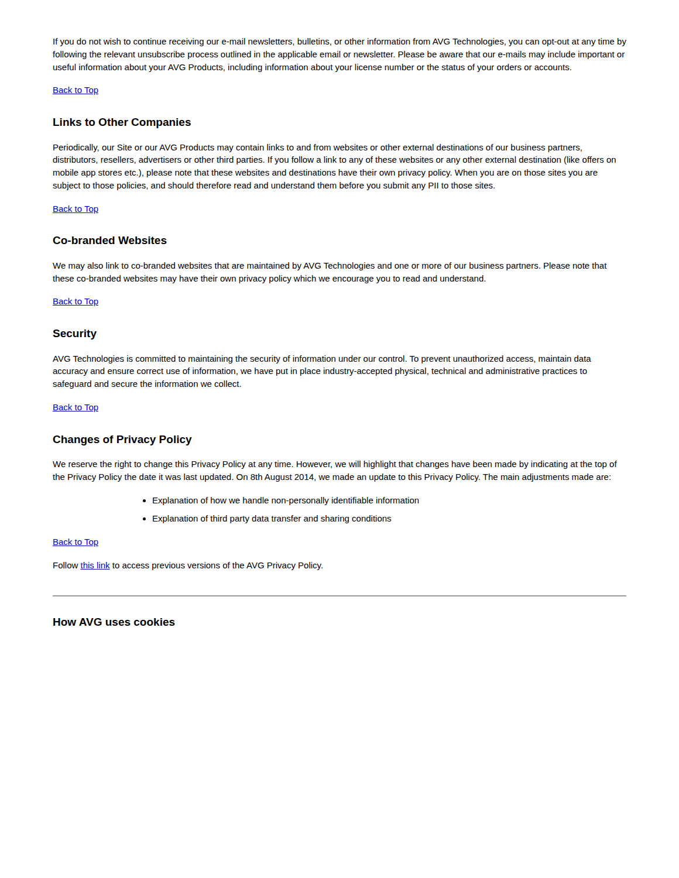If you do not wish to continue receiving our e-mail newsletters, bulletins, or other information from AVG Technologies, you can opt-out at any time by following the relevant unsubscribe process outlined in the applicable email or newsletter. Please be aware that our e-mails may include important or useful information about your AVG Products, including information about your license number or the status of your orders or accounts.
Back to Top
Links to Other Companies
Periodically, our Site or our AVG Products may contain links to and from websites or other external destinations of our business partners, distributors, resellers, advertisers or other third parties. If you follow a link to any of these websites or any other external destination (like offers on mobile app stores etc.), please note that these websites and destinations have their own privacy policy. When you are on those sites you are subject to those policies, and should therefore read and understand them before you submit any PII to those sites.
Back to Top
Co-branded Websites
We may also link to co-branded websites that are maintained by AVG Technologies and one or more of our business partners. Please note that these co-branded websites may have their own privacy policy which we encourage you to read and understand.
Back to Top
Security
AVG Technologies is committed to maintaining the security of information under our control. To prevent unauthorized access, maintain data accuracy and ensure correct use of information, we have put in place industry-accepted physical, technical and administrative practices to safeguard and secure the information we collect.
Back to Top
Changes of Privacy Policy
We reserve the right to change this Privacy Policy at any time. However, we will highlight that changes have been made by indicating at the top of the Privacy Policy the date it was last updated. On 8th August 2014, we made an update to this Privacy Policy. The main adjustments made are:
Explanation of how we handle non-personally identifiable information
Explanation of third party data transfer and sharing conditions
Back to Top
Follow this link to access previous versions of the AVG Privacy Policy.
How AVG uses cookies